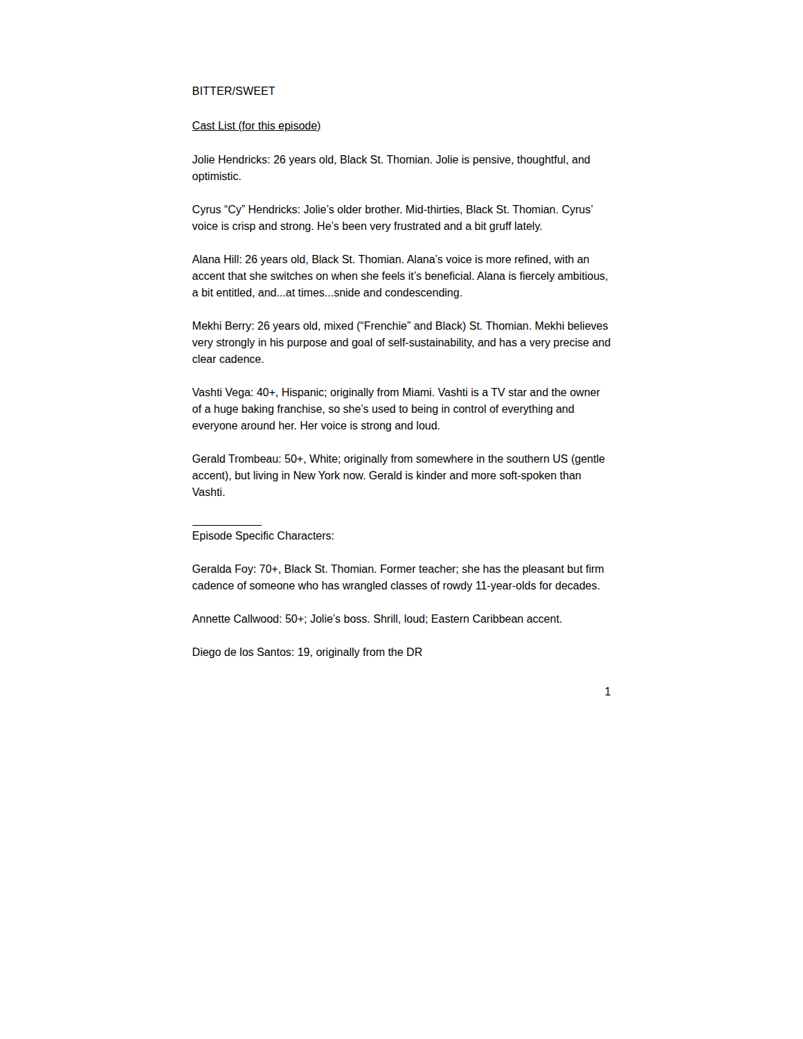BITTER/SWEET
Cast List (for this episode)
Jolie Hendricks: 26 years old, Black St. Thomian. Jolie is pensive, thoughtful, and optimistic.
Cyrus “Cy” Hendricks: Jolie’s older brother. Mid-thirties, Black St. Thomian. Cyrus’ voice is crisp and strong. He’s been very frustrated and a bit gruff lately.
Alana Hill: 26 years old, Black St. Thomian. Alana’s voice is more refined, with an accent that she switches on when she feels it’s beneficial. Alana is fiercely ambitious, a bit entitled, and...at times...snide and condescending.
Mekhi Berry: 26 years old, mixed (“Frenchie” and Black) St. Thomian. Mekhi believes very strongly in his purpose and goal of self-sustainability, and has a very precise and clear cadence.
Vashti Vega: 40+, Hispanic; originally from Miami. Vashti is a TV star and the owner of a huge baking franchise, so she’s used to being in control of everything and everyone around her. Her voice is strong and loud.
Gerald Trombeau: 50+, White; originally from somewhere in the southern US (gentle accent), but living in New York now. Gerald is kinder and more soft-spoken than Vashti.
Episode Specific Characters:
Geralda Foy: 70+, Black St. Thomian. Former teacher; she has the pleasant but firm cadence of someone who has wrangled classes of rowdy 11-year-olds for decades.
Annette Callwood: 50+; Jolie’s boss. Shrill, loud; Eastern Caribbean accent.
Diego de los Santos: 19, originally from the DR
1